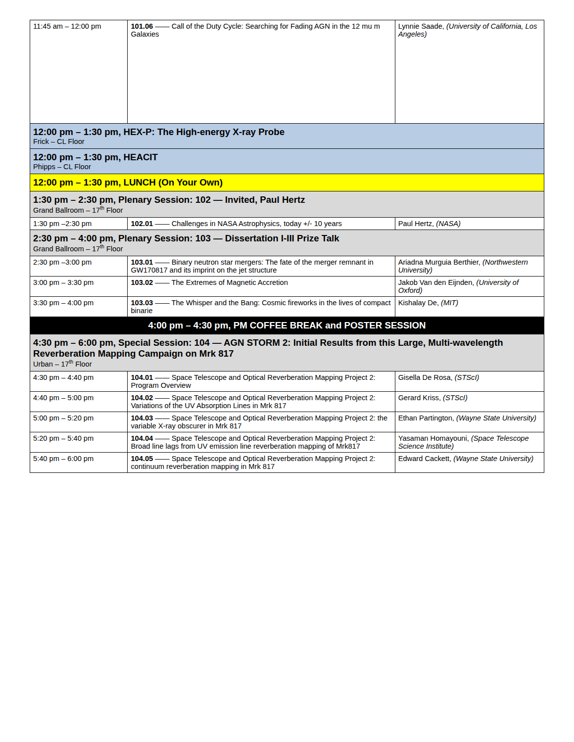| 11:45 am – 12:00 pm | 101.06 —— Call of the Duty Cycle: Searching for Fading AGN in the 12 mu m Galaxies | Lynnie Saade, (University of California, Los Angeles) |
| 12:00 pm – 1:30 pm, HEX-P: The High-energy X-ray Probe Frick – CL Floor |
| 12:00 pm – 1:30 pm, HEACIT Phipps – CL Floor |
| 12:00 pm – 1:30 pm, LUNCH (On Your Own) |
| 1:30 pm – 2:30 pm, Plenary Session: 102 — Invited, Paul Hertz Grand Ballroom – 17 th Floor |
| 1:30 pm –2:30 pm | 102.01 —— Challenges in NASA Astrophysics, today +/- 10 years | Paul Hertz, (NASA) |
| 2:30 pm – 4:00 pm, Plenary Session: 103 — Dissertation I-III Prize Talk Grand Ballroom – 17 th Floor |
| 2:30 pm –3:00 pm | 103.01 —— Binary neutron star mergers: The fate of the merger remnant in GW170817 and its imprint on the jet structure | Ariadna Murguia Berthier, (Northwestern University) |
| 3:00 pm – 3:30 pm | 103.02 —— The Extremes of Magnetic Accretion | Jakob Van den Eijnden, (University of Oxford) |
| 3:30 pm – 4:00 pm | 103.03 —— The Whisper and the Bang: Cosmic fireworks in the lives of compact binarie | Kishalay De, (MIT) |
| 4:00 pm – 4:30 pm, PM COFFEE BREAK and POSTER SESSION |
| 4:30 pm – 6:00 pm, Special Session: 104 — AGN STORM 2: Initial Results from this Large, Multi-wavelength Reverberation Mapping Campaign on Mrk 817 Urban – 17 th Floor |
| 4:30 pm – 4:40 pm | 104.01 —— Space Telescope and Optical Reverberation Mapping Project 2: Program Overview | Gisella De Rosa, (STScI) |
| 4:40 pm – 5:00 pm | 104.02 —— Space Telescope and Optical Reverberation Mapping Project 2: Variations of the UV Absorption Lines in Mrk 817 | Gerard Kriss, (STScI) |
| 5:00 pm – 5:20 pm | 104.03 —— Space Telescope and Optical Reverberation Mapping Project 2: the variable X-ray obscurer in Mrk 817 | Ethan Partington, (Wayne State University) |
| 5:20 pm – 5:40 pm | 104.04 —— Space Telescope and Optical Reverberation Mapping Project 2: Broad line lags from UV emission line reverberation mapping of Mrk817 | Yasaman Homayouni, (Space Telescope Science Institute) |
| 5:40 pm – 6:00 pm | 104.05 —— Space Telescope and Optical Reverberation Mapping Project 2: continuum reverberation mapping in Mrk 817 | Edward Cackett, (Wayne State University) |